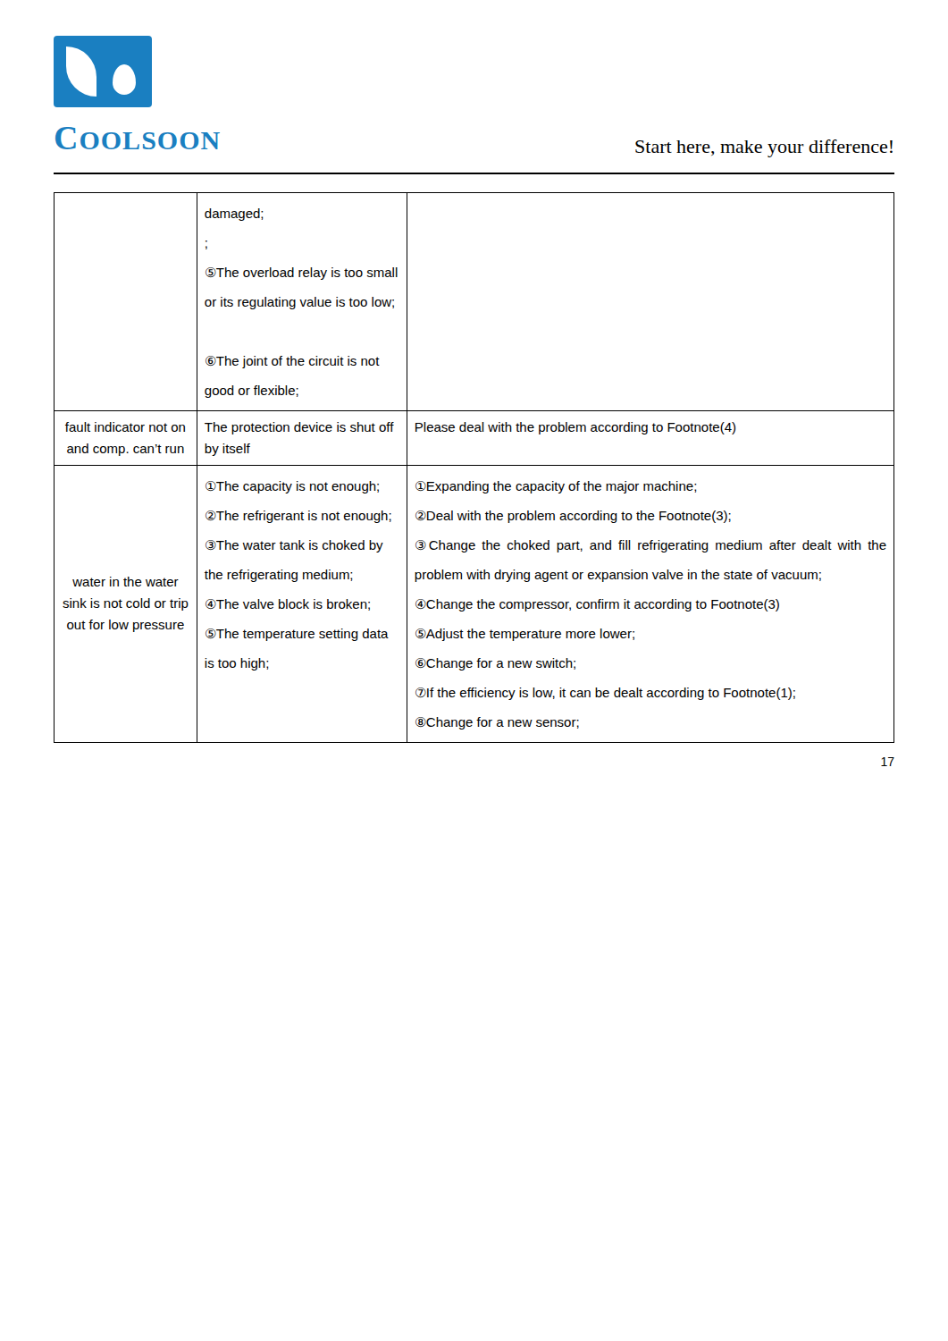COOLSOON
Start here, make your difference!
| | damaged; ; ⑤The overload relay is too small or its regulating value is too low; ⑥The joint of the circuit is not good or flexible; | |
| fault indicator not on and comp. can’t run | The protection device is shut off by itself | Please deal with the problem according to Footnote(4) |
| water in the water sink is not cold or trip out for low pressure | ①The capacity is not enough; ②The refrigerant is not enough; ③The water tank is choked by the refrigerating medium; ④The valve block is broken; ⑤The temperature setting data is too high; | ①Expanding the capacity of the major machine; ②Deal with the problem according to the Footnote(3); ③Change the choked part, and fill refrigerating medium after dealt with the problem with drying agent or expansion valve in the state of vacuum; ④Change the compressor, confirm it according to Footnote(3) ⑤Adjust the temperature more lower; ⑥Change for a new switch; ⑦If the efficiency is low, it can be dealt according to Footnote(1); ⑧Change for a new sensor; |
17